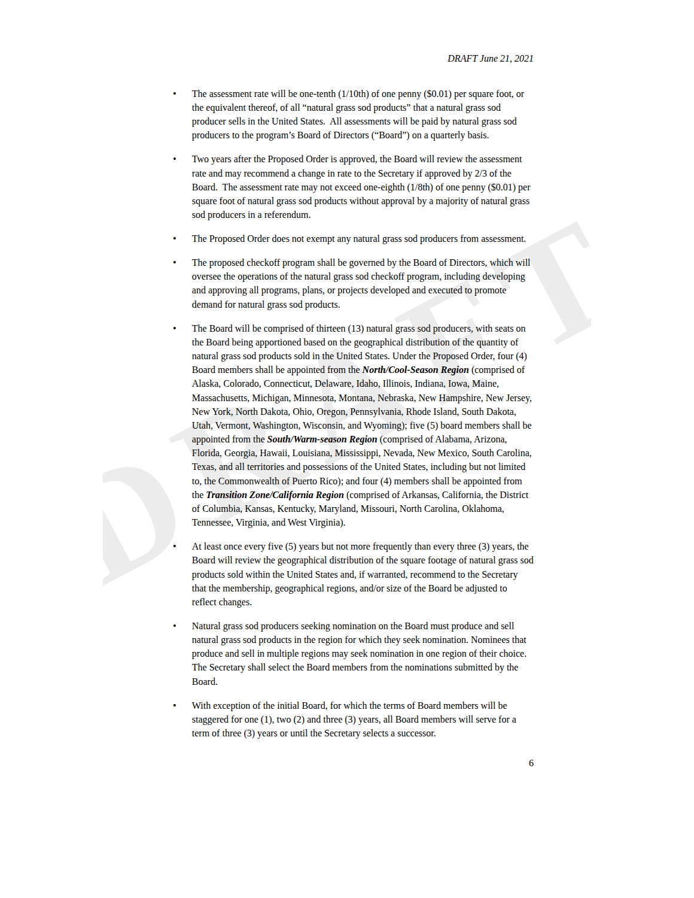DRAFT
DRAFT June 21, 2021
The assessment rate will be one-tenth (1/10th) of one penny ($0.01) per square foot, or the equivalent thereof, of all “natural grass sod products” that a natural grass sod producer sells in the United States. All assessments will be paid by natural grass sod producers to the program’s Board of Directors (“Board”) on a quarterly basis.
Two years after the Proposed Order is approved, the Board will review the assessment rate and may recommend a change in rate to the Secretary if approved by 2/3 of the Board. The assessment rate may not exceed one-eighth (1/8th) of one penny ($0.01) per square foot of natural grass sod products without approval by a majority of natural grass sod producers in a referendum.
The Proposed Order does not exempt any natural grass sod producers from assessment.
The proposed checkoff program shall be governed by the Board of Directors, which will oversee the operations of the natural grass sod checkoff program, including developing and approving all programs, plans, or projects developed and executed to promote demand for natural grass sod products.
The Board will be comprised of thirteen (13) natural grass sod producers, with seats on the Board being apportioned based on the geographical distribution of the quantity of natural grass sod products sold in the United States. Under the Proposed Order, four (4) Board members shall be appointed from the North/Cool-Season Region (comprised of Alaska, Colorado, Connecticut, Delaware, Idaho, Illinois, Indiana, Iowa, Maine, Massachusetts, Michigan, Minnesota, Montana, Nebraska, New Hampshire, New Jersey, New York, North Dakota, Ohio, Oregon, Pennsylvania, Rhode Island, South Dakota, Utah, Vermont, Washington, Wisconsin, and Wyoming); five (5) board members shall be appointed from the South/Warm-season Region (comprised of Alabama, Arizona, Florida, Georgia, Hawaii, Louisiana, Mississippi, Nevada, New Mexico, South Carolina, Texas, and all territories and possessions of the United States, including but not limited to, the Commonwealth of Puerto Rico); and four (4) members shall be appointed from the Transition Zone/California Region (comprised of Arkansas, California, the District of Columbia, Kansas, Kentucky, Maryland, Missouri, North Carolina, Oklahoma, Tennessee, Virginia, and West Virginia).
At least once every five (5) years but not more frequently than every three (3) years, the Board will review the geographical distribution of the square footage of natural grass sod products sold within the United States and, if warranted, recommend to the Secretary that the membership, geographical regions, and/or size of the Board be adjusted to reflect changes.
Natural grass sod producers seeking nomination on the Board must produce and sell natural grass sod products in the region for which they seek nomination. Nominees that produce and sell in multiple regions may seek nomination in one region of their choice. The Secretary shall select the Board members from the nominations submitted by the Board.
With exception of the initial Board, for which the terms of Board members will be staggered for one (1), two (2) and three (3) years, all Board members will serve for a term of three (3) years or until the Secretary selects a successor.
6